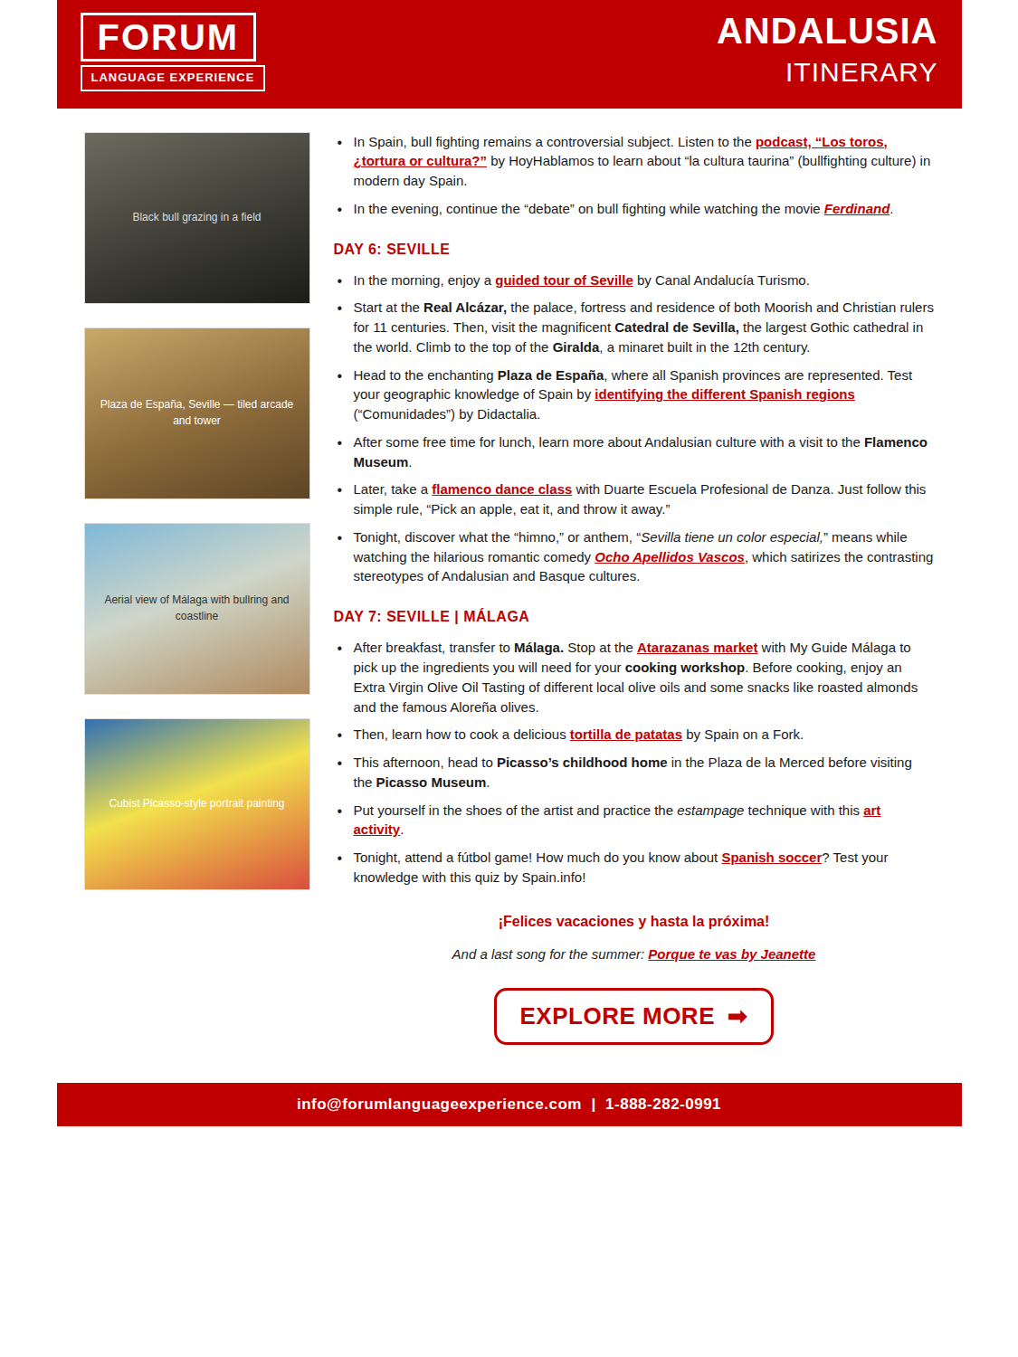FORUM
LANGUAGE EXPERIENCE
ANDALUSIA
ITINERARY
Black bull grazing in a field
Plaza de España, Seville — tiled arcade and tower
Aerial view of Málaga with bullring and coastline
Cubist Picasso-style portrait painting
In Spain, bull fighting remains a controversial subject. Listen to the podcast, “Los toros, ¿tortura or cultura?” by HoyHablamos to learn about “la cultura taurina” (bullfighting culture) in modern day Spain.
In the evening, continue the “debate” on bull fighting while watching the movie Ferdinand.
Day 6: Seville
In the morning, enjoy a guided tour of Seville by Canal Andalucía Turismo.
Start at the Real Alcázar, the palace, fortress and residence of both Moorish and Christian rulers for 11 centuries. Then, visit the magnificent Catedral de Sevilla, the largest Gothic cathedral in the world. Climb to the top of the Giralda, a minaret built in the 12th century.
Head to the enchanting Plaza de España, where all Spanish provinces are represented. Test your geographic knowledge of Spain by identifying the different Spanish regions (“Comunidades”) by Didactalia.
After some free time for lunch, learn more about Andalusian culture with a visit to the Flamenco Museum.
Later, take a flamenco dance class with Duarte Escuela Profesional de Danza. Just follow this simple rule, “Pick an apple, eat it, and throw it away.”
Tonight, discover what the “himno,” or anthem, “Sevilla tiene un color especial,” means while watching the hilarious romantic comedy Ocho Apellidos Vascos, which satirizes the contrasting stereotypes of Andalusian and Basque cultures.
Day 7: Seville | Málaga
After breakfast, transfer to Málaga. Stop at the Atarazanas market with My Guide Málaga to pick up the ingredients you will need for your cooking workshop. Before cooking, enjoy an Extra Virgin Olive Oil Tasting of different local olive oils and some snacks like roasted almonds and the famous Aloreña olives.
Then, learn how to cook a delicious tortilla de patatas by Spain on a Fork.
This afternoon, head to Picasso’s childhood home in the Plaza de la Merced before visiting the Picasso Museum.
Put yourself in the shoes of the artist and practice the estampage technique with this art activity.
Tonight, attend a fútbol game! How much do you know about Spanish soccer? Test your knowledge with this quiz by Spain.info!
¡Felices vacaciones y hasta la próxima!
And a last song for the summer: Porque te vas by Jeanette
EXPLORE MORE ➡
info@forumlanguageexperience.com | 1-888-282-0991